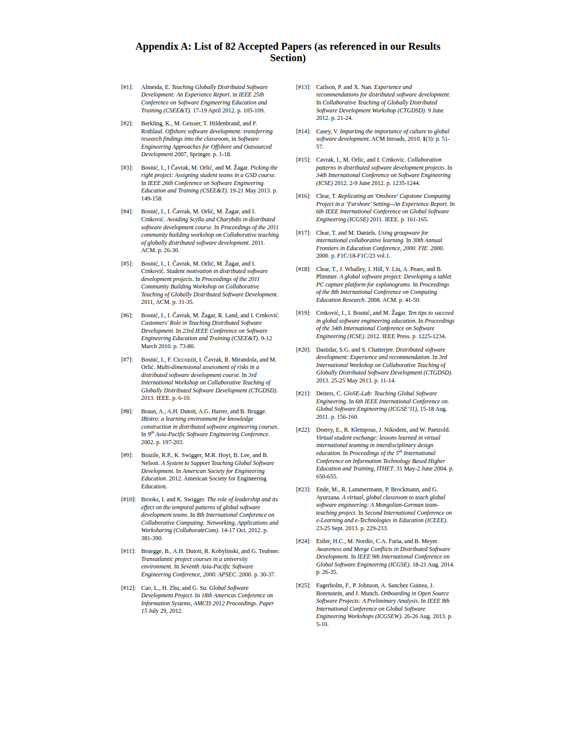Appendix A: List of 82 Accepted Papers (as referenced in our Results Section)
[#1]:
Almeida, E. Teaching Globally Distributed Software Development: An Experience Report. in IEEE 25th Conference on Software Engineering Education and Training (CSEE&T). 17-19 April 2012. p. 105-109.
[#2]:
Berkling, K., M. Geisser, T. Hildenbrand, and F. Rothlauf. Offshore software development: transferring research findings into the classroom, in Software Engineering Approaches for Offshore and Outsourced Development 2007, Springer. p. 1-18.
[#3]:
Bosnić, I., I Čavrak, M. Orlić, and M. Žagar. Picking the right project: Assigning student teams in a GSD course. In IEEE 26th Conference on Software Engineering Education and Training (CSEE&T). 19-21 May 2013. p. 149-158.
[#4]:
Bosnić, I., I. Čavrak, M. Orlić, M. Žagar, and I. Crnković. Avoiding Scylla and Charybdis in distributed software development course. In Proceedings of the 2011 community building workshop on Collaborative teaching of globally distributed software development. 2011. ACM. p. 26-30.
[#5]:
Bosnić, I., I. Čavrak, M. Orlić, M. Žagar, and I. Crnković. Student motivation in distributed software development projects. In Proceedings of the 2011 Community Building Workshop on Collaborative Teaching of Globally Distributed Software Development. 2011, ACM. p. 31-35.
[#6]:
Bosnić, I., I. Čavrak, M. Žagar, R. Land, and I. Crnković. Customers' Role in Teaching Distributed Software Development. In 23rd IEEE Conference on Software Engineering Education and Training (CSEE&T). 9-12 March 2010. p. 73-80.
[#7]:
Bosnić, I., F. Ciccozzit, I. Čavrak, R. Mirandola, and M. Orlić. Multi-dimensional assessment of risks in a distributed software development course. In 3rd International Workshop on Collaborative Teaching of Globally Distributed Software Development (CTGDSD). 2013. IEEE. p. 6-10.
[#8]:
Braun, A., A.H. Dutoit, A.G. Harrer, and B. Brugge. IBistro: a learning environment for knowledge construction in distributed software engineering courses. In 9th Asia-Pacific Software Engineering Conference. 2002. p. 197-203.
[#9]:
Brazile, R.P., K. Swigger, M.R. Hoyt, B. Lee, and B. Nelson. A System to Support Teaching Global Software Development. In American Society for Engineering Education. 2012. American Society for Engineering Education.
[#10]:
Brooks, I. and K. Swigger. The role of leadership and its effect on the temporal patterns of global software development teams. In 8th International Conference on Collaborative Computing: Networking, Applications and Worksharing (CollaborateCom). 14-17 Oct. 2012. p. 381-390.
[#11]:
Bruegge, B., A.H. Dutoit, R. Kobylinski, and G. Teubner. Transatlantic project courses in a university environment. In Seventh Asia-Pacific Software Engineering Conference, 2000. APSEC. 2000. p. 30-37.
[#12]:
Cao, L., H. Zhu, and G. Su. Global Software Development Project. In 18th Americas Conference on Information Systems, AMCIS 2012 Proceedings. Paper 15 July 29, 2012.
[#13]:
Carlson, P. and X. Nan. Experience and recommendations for distributed software development. In Collaborative Teaching of Globally Distributed Software Development Workshop (CTGDSD). 9 June 2012. p. 21-24.
[#14]:
Casey, V. Imparting the importance of culture to global software development. ACM Inroads, 2010. 1(3): p. 51-57.
[#15]:
Cavrak, I., M. Orlic, and I. Crnkovic. Collaboration patterns in distributed software development projects. In 34th International Conference on Software Engineering (ICSE) 2012. 2-9 June 2012. p. 1235-1244.
[#16]:
Clear, T. Replicating an 'Onshore' Capstone Computing Project in a ‘Farshore’ Setting--An Experience Report. In 6th IEEE International Conference on Global Software Engineering (ICGSE) 2011. IEEE. p. 161-165.
[#17]:
Clear, T. and M. Daniels. Using groupware for international collaborative learning. In 30th Annual Frontiers in Education Conference, 2000. FIE. 2000. 2000. p. F1C/18-F1C/23 vol.1.
[#18]:
Clear, T., J. Whalley, J. Hill, Y. Liu, A. Pears, and B. Plimmer. A global software project: Developing a tablet PC capture platform for explanograms. In Proceedings of the 8th International Conference on Computing Education Research. 2008. ACM. p. 41-50.
[#19]:
Crnković, I., I. Bosnić, and M. Žagar. Ten tips to succeed in global software engineering education. In Proceedings of the 34th International Conference on Software Engineering (ICSE). 2012. IEEE Press. p. 1225-1234.
[#20]:
Dastidar, S.G. and S. Chatterjee. Distributed software development: Experience and recommendation. In 3rd International Workshop on Collaborative Teaching of Globally Distributed Software Development (CTGDSD). 2013. 25-25 May 2013. p. 11-14.
[#21]:
Deiters, C. GloSE-Lab: Teaching Global Software Engineering. In 6th IEEE International Conference on. Global Software Engineering (ICGSE’11), 15-18 Aug. 2011. p. 156-160.
[#22]:
Doerry, E., R. Klempous, J. Nikodem, and W. Paetzold. Virtual student exchange: lessons learned in virtual international teaming in interdisciplinary design education. In Proceedings of the 5th International Conference on Information Technology Based Higher Education and Training, ITHET. 31 May-2 June 2004. p. 650-655.
[#23]:
Ende, M., R. Lammermann, P. Brockmann, and G. Ayurzana. A virtual, global classroom to teach global software engineering: A Mongolian-German team-teaching project. In Second International Conference on e-Learning and e-Technologies in Education (ICEEE). 23-25 Sept. 2013. p. 229-233.
[#24]:
Estler, H.C., M. Nordio, C.A. Furia, and B. Meyer. Awareness and Merge Conflicts in Distributed Software Development. In IEEE 9th International Conference on Global Software Engineering (ICGSE). 18-21 Aug. 2014. p. 26-35.
[#25]:
Fagerholm, F., P. Johnson, A. Sanchez Guinea, J. Borenstein, and J. Munch. Onboarding in Open Source Software Projects: A Preliminary Analysis. In IEEE 8th International Conference on Global Software Engineering Workshops (ICGSEW). 26-26 Aug. 2013. p. 5-10.